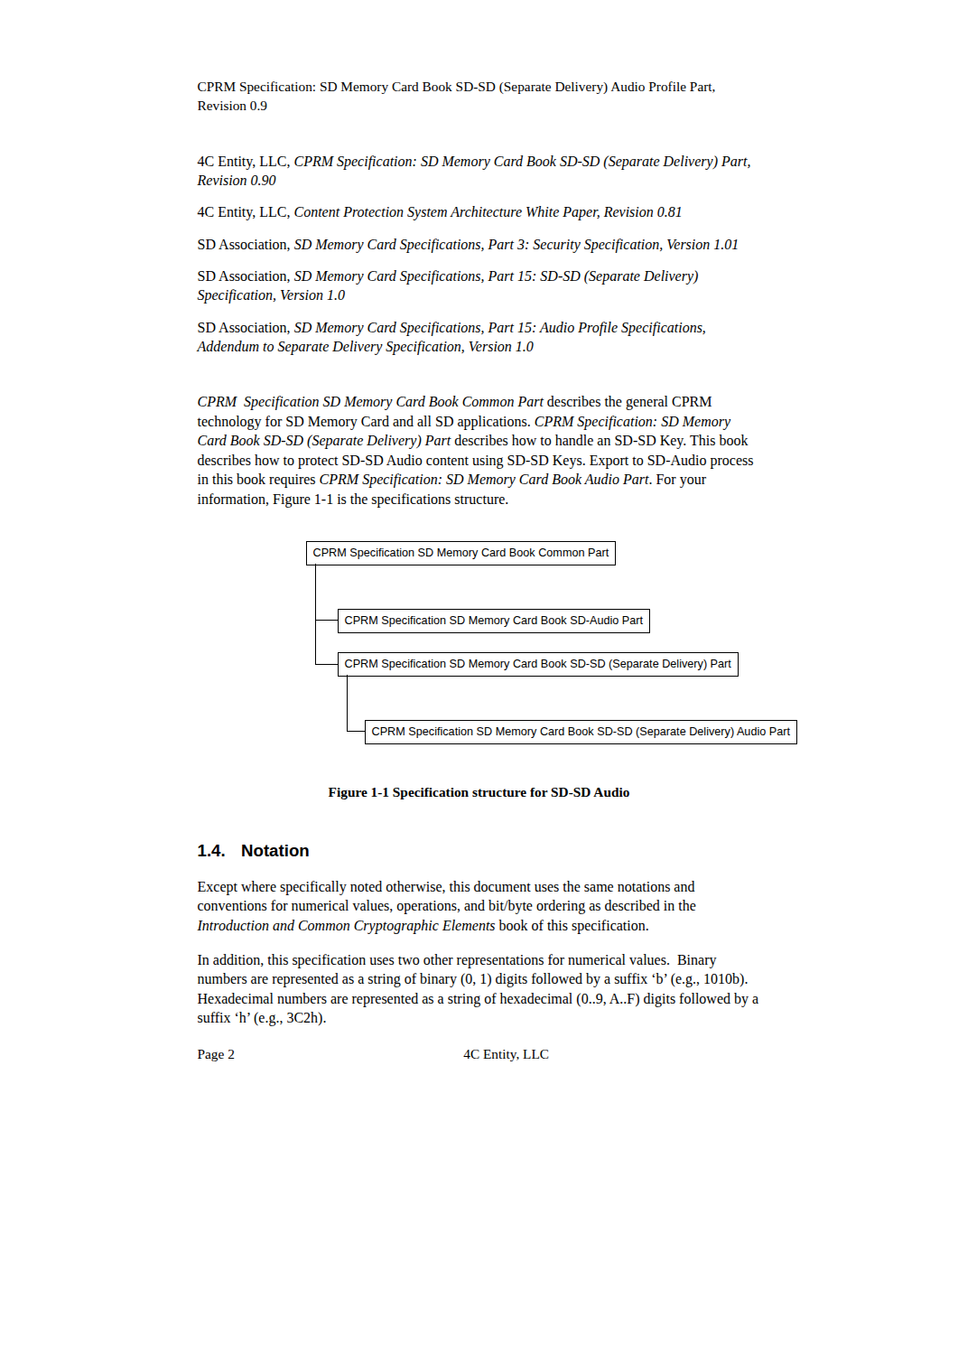CPRM Specification: SD Memory Card Book SD-SD (Separate Delivery) Audio Profile Part, Revision 0.9
4C Entity, LLC, CPRM Specification: SD Memory Card Book SD-SD (Separate Delivery) Part, Revision 0.90
4C Entity, LLC, Content Protection System Architecture White Paper, Revision 0.81
SD Association, SD Memory Card Specifications, Part 3: Security Specification, Version 1.01
SD Association, SD Memory Card Specifications, Part 15: SD-SD (Separate Delivery) Specification, Version 1.0
SD Association, SD Memory Card Specifications, Part 15: Audio Profile Specifications, Addendum to Separate Delivery Specification, Version 1.0
CPRM Specification SD Memory Card Book Common Part describes the general CPRM technology for SD Memory Card and all SD applications. CPRM Specification: SD Memory Card Book SD-SD (Separate Delivery) Part describes how to handle an SD-SD Key. This book describes how to protect SD-SD Audio content using SD-SD Keys. Export to SD-Audio process in this book requires CPRM Specification: SD Memory Card Book Audio Part. For your information, Figure 1-1 is the specifications structure.
CPRM Specification SD Memory Card Book Common Part
CPRM Specification SD Memory Card Book SD-Audio Part
CPRM Specification SD Memory Card Book SD-SD (Separate Delivery) Part
CPRM Specification SD Memory Card Book SD-SD (Separate Delivery) Audio Part
Figure 1-1 Specification structure for SD-SD Audio
1.4. Notation
Except where specifically noted otherwise, this document uses the same notations and conventions for numerical values, operations, and bit/byte ordering as described in the Introduction and Common Cryptographic Elements book of this specification.
In addition, this specification uses two other representations for numerical values. Binary numbers are represented as a string of binary (0, 1) digits followed by a suffix ‘b’ (e.g., 1010b). Hexadecimal numbers are represented as a string of hexadecimal (0..9, A..F) digits followed by a suffix ‘h’ (e.g., 3C2h).
Page 2 4C Entity, LLC